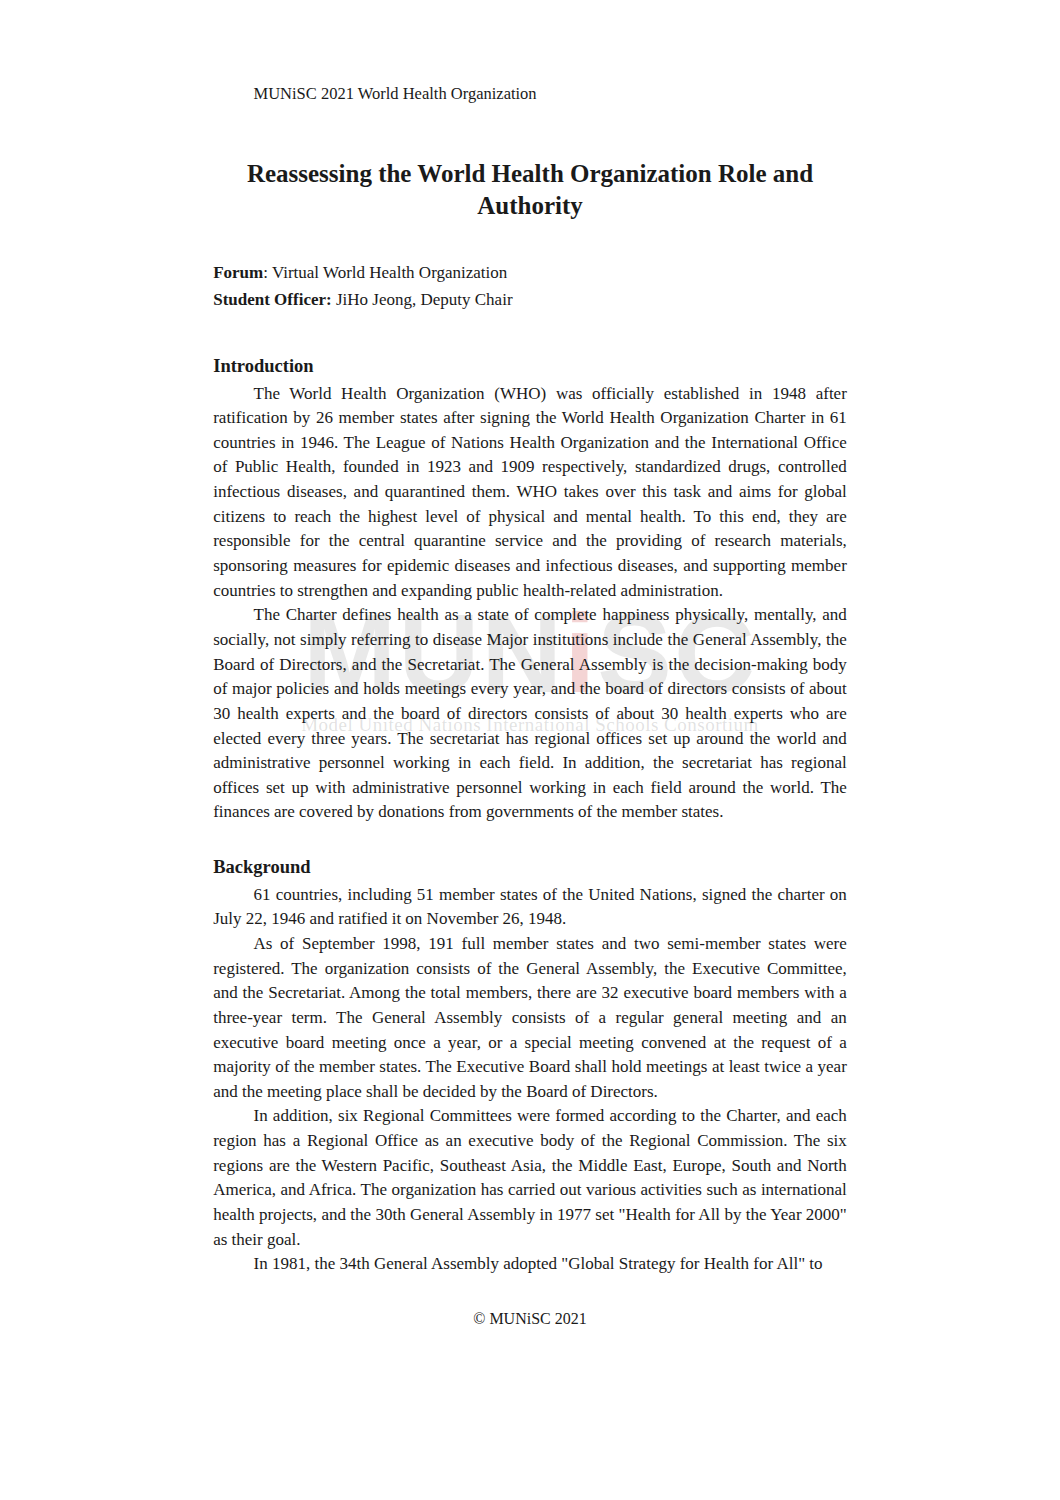MUNi SC
Model United Nations International Schools Consortium
MUNiSC 2021 World Health Organization
Reassessing the World Health Organization Role and Authority
Forum: Virtual World Health Organization
Student Officer: JiHo Jeong, Deputy Chair
Introduction
The World Health Organization (WHO) was officially established in 1948 after ratification by 26 member states after signing the World Health Organization Charter in 61 countries in 1946. The League of Nations Health Organization and the International Office of Public Health, founded in 1923 and 1909 respectively, standardized drugs, controlled infectious diseases, and quarantined them. WHO takes over this task and aims for global citizens to reach the highest level of physical and mental health. To this end, they are responsible for the central quarantine service and the providing of research materials, sponsoring measures for epidemic diseases and infectious diseases, and supporting member countries to strengthen and expanding public health-related administration.
The Charter defines health as a state of complete happiness physically, mentally, and socially, not simply referring to disease Major institutions include the General Assembly, the Board of Directors, and the Secretariat. The General Assembly is the decision-making body of major policies and holds meetings every year, and the board of directors consists of about 30 health experts and the board of directors consists of about 30 health experts who are elected every three years. The secretariat has regional offices set up around the world and administrative personnel working in each field. In addition, the secretariat has regional offices set up with administrative personnel working in each field around the world. The finances are covered by donations from governments of the member states.
Background
61 countries, including 51 member states of the United Nations, signed the charter on July 22, 1946 and ratified it on November 26, 1948.
As of September 1998, 191 full member states and two semi-member states were registered. The organization consists of the General Assembly, the Executive Committee, and the Secretariat. Among the total members, there are 32 executive board members with a three-year term. The General Assembly consists of a regular general meeting and an executive board meeting once a year, or a special meeting convened at the request of a majority of the member states. The Executive Board shall hold meetings at least twice a year and the meeting place shall be decided by the Board of Directors.
In addition, six Regional Committees were formed according to the Charter, and each region has a Regional Office as an executive body of the Regional Commission. The six regions are the Western Pacific, Southeast Asia, the Middle East, Europe, South and North America, and Africa. The organization has carried out various activities such as international health projects, and the 30th General Assembly in 1977 set "Health for All by the Year 2000" as their goal.
In 1981, the 34th General Assembly adopted "Global Strategy for Health for All" to
© MUNiSC 2021